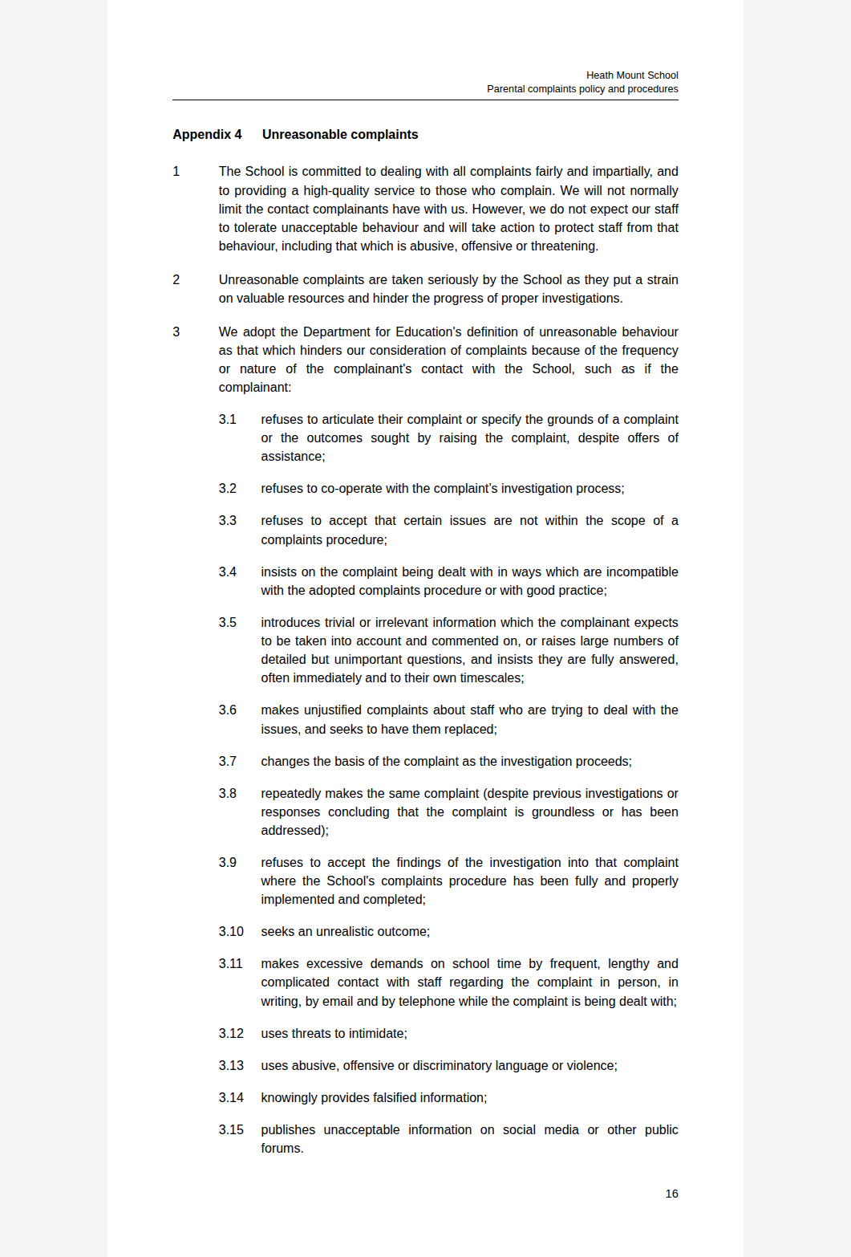Heath Mount School Parental complaints policy and procedures
Appendix 4 Unreasonable complaints
1 The School is committed to dealing with all complaints fairly and impartially, and to providing a high-quality service to those who complain. We will not normally limit the contact complainants have with us. However, we do not expect our staff to tolerate unacceptable behaviour and will take action to protect staff from that behaviour, including that which is abusive, offensive or threatening.
2 Unreasonable complaints are taken seriously by the School as they put a strain on valuable resources and hinder the progress of proper investigations.
3 We adopt the Department for Education's definition of unreasonable behaviour as that which hinders our consideration of complaints because of the frequency or nature of the complainant's contact with the School, such as if the complainant:
3.1refuses to articulate their complaint or specify the grounds of a complaint or the outcomes sought by raising the complaint, despite offers of assistance;
3.2refuses to co-operate with the complaint’s investigation process;
3.3refuses to accept that certain issues are not within the scope of a complaints procedure;
3.4insists on the complaint being dealt with in ways which are incompatible with the adopted complaints procedure or with good practice;
3.5introduces trivial or irrelevant information which the complainant expects to be taken into account and commented on, or raises large numbers of detailed but unimportant questions, and insists they are fully answered, often immediately and to their own timescales;
3.6makes unjustified complaints about staff who are trying to deal with the issues, and seeks to have them replaced;
3.7changes the basis of the complaint as the investigation proceeds;
3.8repeatedly makes the same complaint (despite previous investigations or responses concluding that the complaint is groundless or has been addressed);
3.9refuses to accept the findings of the investigation into that complaint where the School's complaints procedure has been fully and properly implemented and completed;
3.10seeks an unrealistic outcome;
3.11makes excessive demands on school time by frequent, lengthy and complicated contact with staff regarding the complaint in person, in writing, by email and by telephone while the complaint is being dealt with;
3.12uses threats to intimidate;
3.13uses abusive, offensive or discriminatory language or violence;
3.14knowingly provides falsified information;
3.15publishes unacceptable information on social media or other public forums.
16